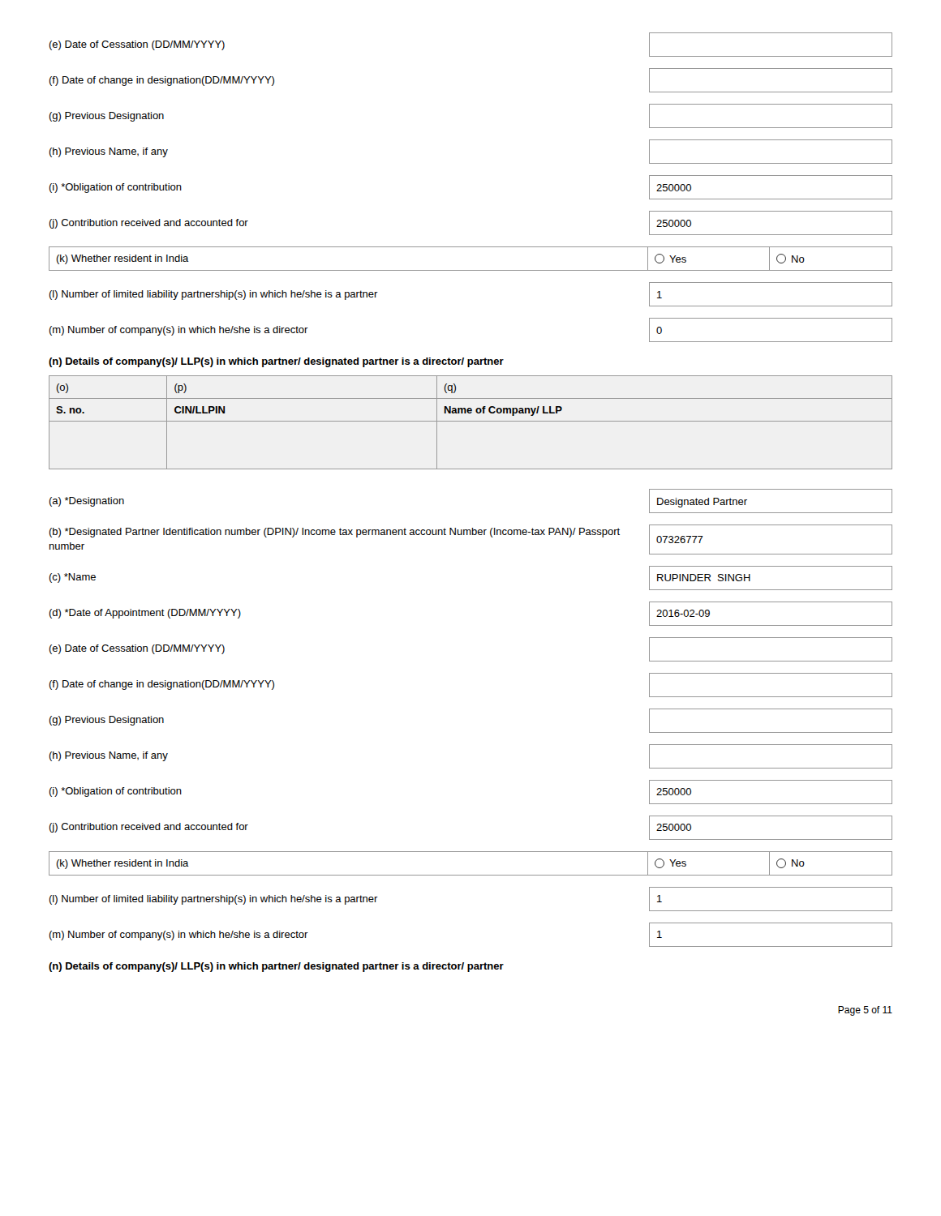(e) Date of Cessation (DD/MM/YYYY)
(f) Date of change in designation(DD/MM/YYYY)
(g) Previous Designation
(h) Previous Name, if any
(i) *Obligation of contribution
250000
(j) Contribution received and accounted for
250000
(k) Whether resident in India
Yes
No
(l) Number of limited liability partnership(s) in which he/she is a partner
1
(m) Number of company(s) in which he/she is a director
0
(n) Details of company(s)/ LLP(s) in which partner/ designated partner is a director/ partner
| (o) | (p) | (q) |
| S. no. | CIN/LLPIN | Name of Company/ LLP |
(a) *Designation
Designated Partner
(b) *Designated Partner Identification number (DPIN)/ Income tax permanent account Number (Income-tax PAN)/ Passport number
07326777
(c) *Name
RUPINDER SINGH
(d) *Date of Appointment (DD/MM/YYYY)
2016-02-09
(e) Date of Cessation (DD/MM/YYYY)
(f) Date of change in designation(DD/MM/YYYY)
(g) Previous Designation
(h) Previous Name, if any
(i) *Obligation of contribution
250000
(j) Contribution received and accounted for
250000
(k) Whether resident in India
Yes
No
(l) Number of limited liability partnership(s) in which he/she is a partner
1
(m) Number of company(s) in which he/she is a director
1
(n) Details of company(s)/ LLP(s) in which partner/ designated partner is a director/ partner
Page 5 of 11